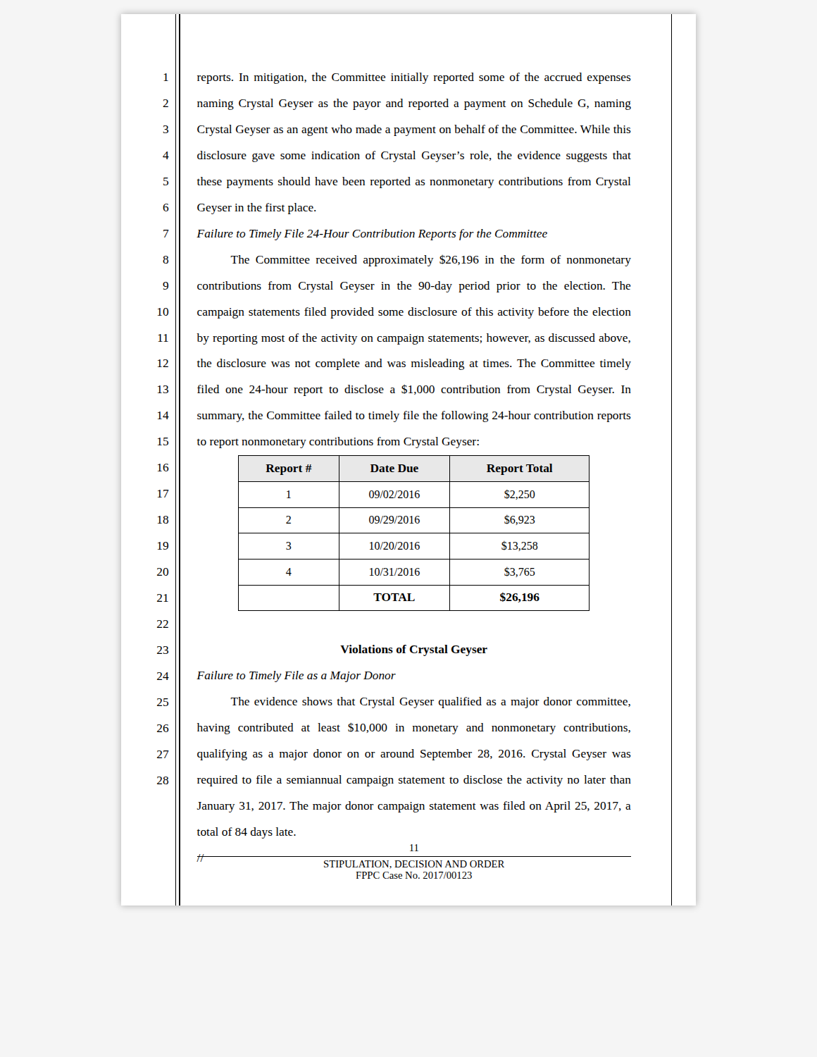1
2
3
4
5
6
7
8
9
10
11
12
13
14
15
16
17
18
19
20
21
22
23
24
25
26
27
28
reports. In mitigation, the Committee initially reported some of the accrued expenses naming Crystal Geyser as the payor and reported a payment on Schedule G, naming Crystal Geyser as an agent who made a payment on behalf of the Committee. While this disclosure gave some indication of Crystal Geyser’s role, the evidence suggests that these payments should have been reported as nonmonetary contributions from Crystal Geyser in the first place.
Failure to Timely File 24-Hour Contribution Reports for the Committee
The Committee received approximately $26,196 in the form of nonmonetary contributions from Crystal Geyser in the 90-day period prior to the election. The campaign statements filed provided some disclosure of this activity before the election by reporting most of the activity on campaign statements; however, as discussed above, the disclosure was not complete and was misleading at times. The Committee timely filed one 24-hour report to disclose a $1,000 contribution from Crystal Geyser. In summary, the Committee failed to timely file the following 24-hour contribution reports to report nonmonetary contributions from Crystal Geyser:
| Report # | Date Due | Report Total |
| --- | --- | --- |
| 1 | 09/02/2016 | $2,250 |
| 2 | 09/29/2016 | $6,923 |
| 3 | 10/20/2016 | $13,258 |
| 4 | 10/31/2016 | $3,765 |
| | TOTAL | $26,196 |
Violations of Crystal Geyser
Failure to Timely File as a Major Donor
The evidence shows that Crystal Geyser qualified as a major donor committee, having contributed at least $10,000 in monetary and nonmonetary contributions, qualifying as a major donor on or around September 28, 2016. Crystal Geyser was required to file a semiannual campaign statement to disclose the activity no later than January 31, 2017. The major donor campaign statement was filed on April 25, 2017, a total of 84 days late.
//
11
STIPULATION, DECISION AND ORDER
FPPC Case No. 2017/00123